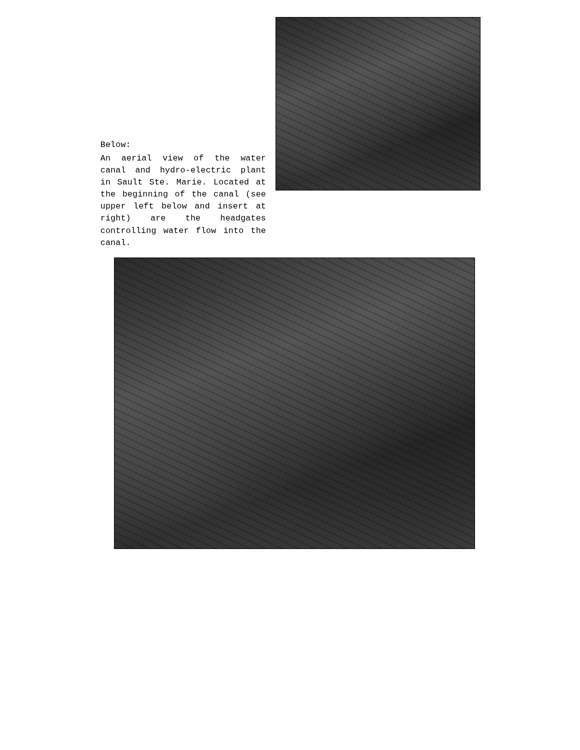Below:
An aerial view of the water canal and hydro-electric plant in Sault Ste. Marie. Located at the beginning of the canal (see upper left below and insert at right) are the headgates controlling water flow into the canal.
Inset aerial photograph of the headgates controlling water flow into the canal, crossed by road and rail bridges.
Aerial view of Sault Ste. Marie with the water canal, hydro-electric plant, locks, and ships on the St. Marys River.